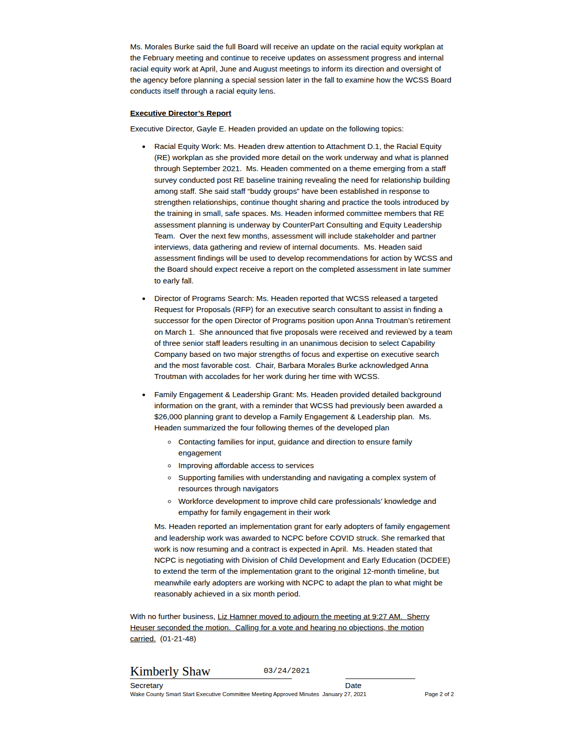Ms. Morales Burke said the full Board will receive an update on the racial equity workplan at the February meeting and continue to receive updates on assessment progress and internal racial equity work at April, June and August meetings to inform its direction and oversight of the agency before planning a special session later in the fall to examine how the WCSS Board conducts itself through a racial equity lens.
Executive Director’s Report
Executive Director, Gayle E. Headen provided an update on the following topics:
Racial Equity Work: Ms. Headen drew attention to Attachment D.1, the Racial Equity (RE) workplan as she provided more detail on the work underway and what is planned through September 2021. Ms. Headen commented on a theme emerging from a staff survey conducted post RE baseline training revealing the need for relationship building among staff. She said staff “buddy groups” have been established in response to strengthen relationships, continue thought sharing and practice the tools introduced by the training in small, safe spaces. Ms. Headen informed committee members that RE assessment planning is underway by CounterPart Consulting and Equity Leadership Team. Over the next few months, assessment will include stakeholder and partner interviews, data gathering and review of internal documents. Ms. Headen said assessment findings will be used to develop recommendations for action by WCSS and the Board should expect receive a report on the completed assessment in late summer to early fall.
Director of Programs Search: Ms. Headen reported that WCSS released a targeted Request for Proposals (RFP) for an executive search consultant to assist in finding a successor for the open Director of Programs position upon Anna Troutman’s retirement on March 1. She announced that five proposals were received and reviewed by a team of three senior staff leaders resulting in an unanimous decision to select Capability Company based on two major strengths of focus and expertise on executive search and the most favorable cost. Chair, Barbara Morales Burke acknowledged Anna Troutman with accolades for her work during her time with WCSS.
Family Engagement & Leadership Grant: Ms. Headen provided detailed background information on the grant, with a reminder that WCSS had previously been awarded a $26,000 planning grant to develop a Family Engagement & Leadership plan. Ms. Headen summarized the four following themes of the developed plan
Contacting families for input, guidance and direction to ensure family engagement
Improving affordable access to services
Supporting families with understanding and navigating a complex system of resources through navigators
Workforce development to improve child care professionals’ knowledge and empathy for family engagement in their work
Ms. Headen reported an implementation grant for early adopters of family engagement and leadership work was awarded to NCPC before COVID struck. She remarked that work is now resuming and a contract is expected in April. Ms. Headen stated that NCPC is negotiating with Division of Child Development and Early Education (DCDEE) to extend the term of the implementation grant to the original 12-month timeline, but meanwhile early adopters are working with NCPC to adapt the plan to what might be reasonably achieved in a six month period.
With no further business, Liz Hamner moved to adjourn the meeting at 9:27 AM. Sherry Heuser seconded the motion. Calling for a vote and hearing no objections, the motion carried. (01-21-48)
Kimberly Shaw
03/24/2021
Secretary
Date
Wake County Smart Start Executive Committee Meeting Approved Minutes January 27, 2021 Page 2 of 2